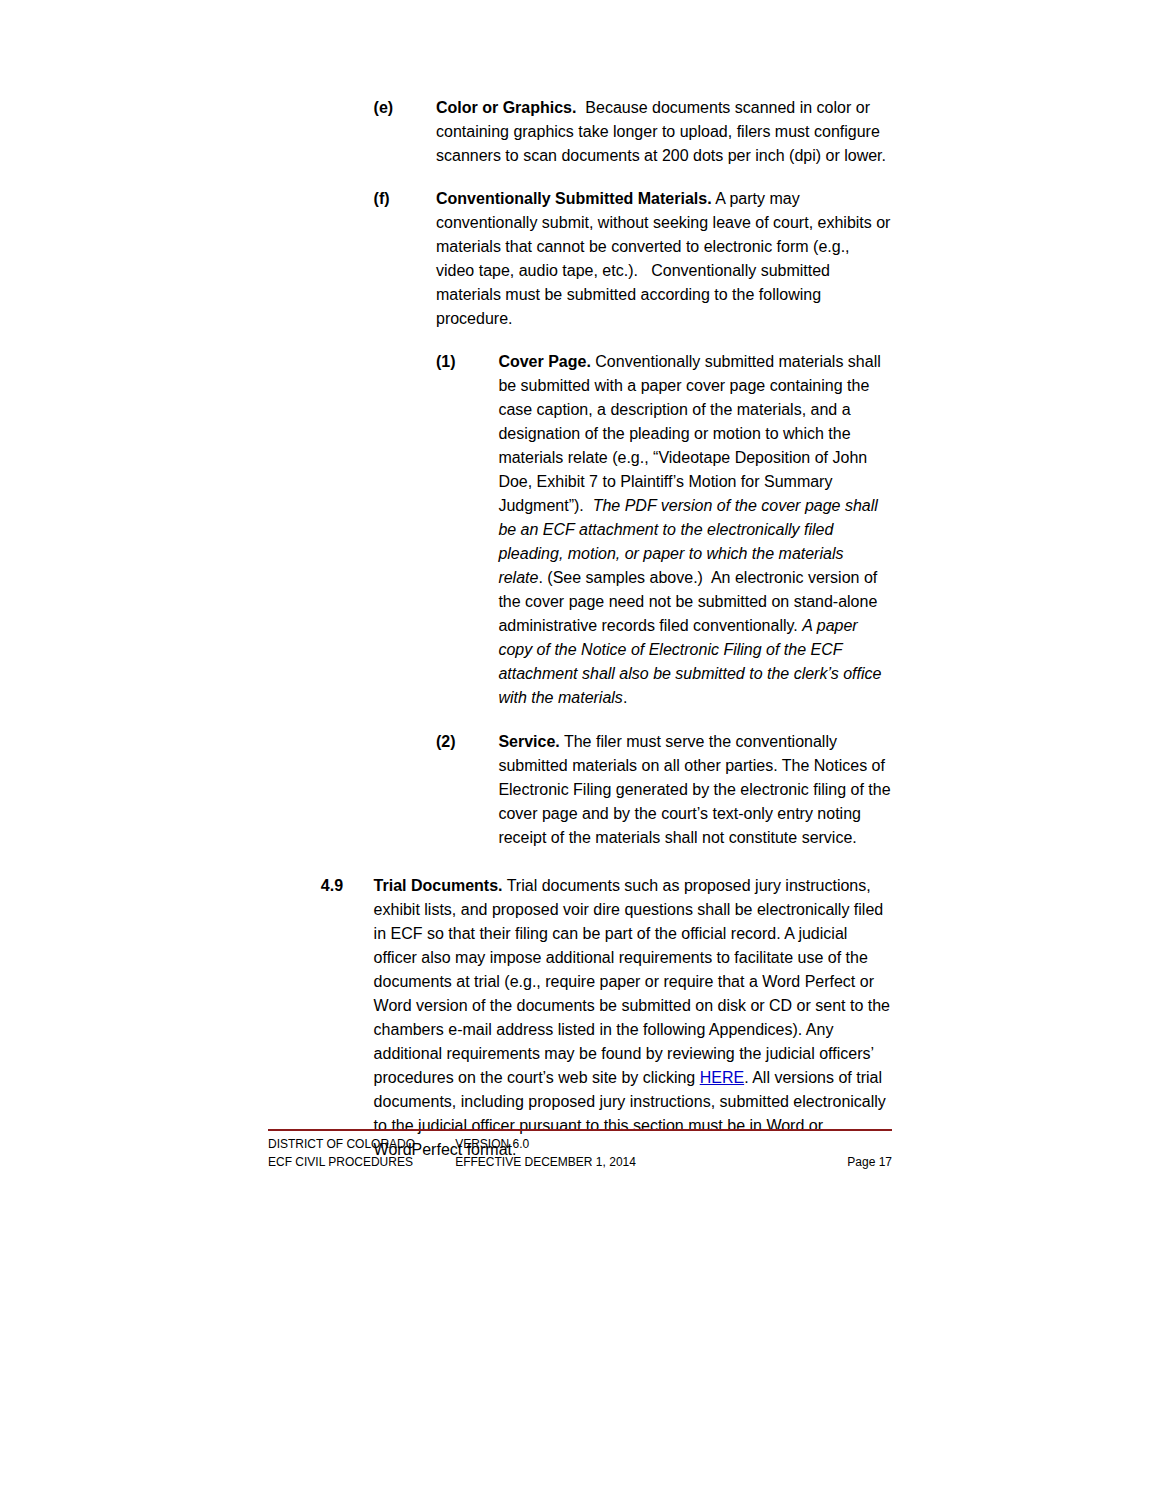(e)
Color or Graphics. Because documents scanned in color or containing graphics take longer to upload, filers must configure scanners to scan documents at 200 dots per inch (dpi) or lower.
(f)
Conventionally Submitted Materials. A party may conventionally submit, without seeking leave of court, exhibits or materials that cannot be converted to electronic form (e.g., video tape, audio tape, etc.). Conventionally submitted materials must be submitted according to the following procedure.
(1)
Cover Page. Conventionally submitted materials shall be submitted with a paper cover page containing the case caption, a description of the materials, and a designation of the pleading or motion to which the materials relate (e.g., “Videotape Deposition of John Doe, Exhibit 7 to Plaintiff’s Motion for Summary Judgment”). The PDF version of the cover page shall be an ECF attachment to the electronically filed pleading, motion, or paper to which the materials relate. (See samples above.) An electronic version of the cover page need not be submitted on stand-alone administrative records filed conventionally. A paper copy of the Notice of Electronic Filing of the ECF attachment shall also be submitted to the clerk’s office with the materials.
(2)
Service. The filer must serve the conventionally submitted materials on all other parties. The Notices of Electronic Filing generated by the electronic filing of the cover page and by the court’s text-only entry noting receipt of the materials shall not constitute service.
4.9
Trial Documents. Trial documents such as proposed jury instructions, exhibit lists, and proposed voir dire questions shall be electronically filed in ECF so that their filing can be part of the official record. A judicial officer also may impose additional requirements to facilitate use of the documents at trial (e.g., require paper or require that a Word Perfect or Word version of the documents be submitted on disk or CD or sent to the chambers e-mail address listed in the following Appendices). Any additional requirements may be found by reviewing the judicial officers’ procedures on the court’s web site by clicking HERE. All versions of trial documents, including proposed jury instructions, submitted electronically to the judicial officer pursuant to this section must be in Word or WordPerfect format.
| DISTRICT OF COLORADO ECF CIVIL PROCEDURES | VERSION 6.0 EFFECTIVE DECEMBER 1, 2014 | Page 17 |